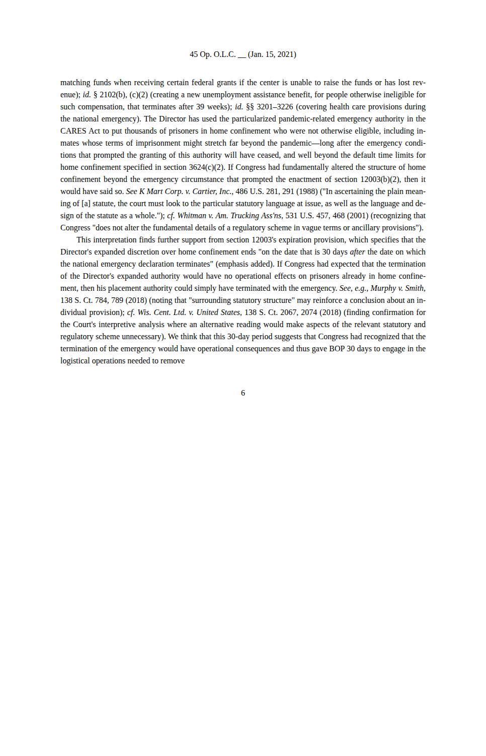45 Op. O.L.C. __ (Jan. 15, 2021)
matching funds when receiving certain federal grants if the center is unable to raise the funds or has lost revenue); id. § 2102(b), (c)(2) (creating a new unemployment assistance benefit, for people otherwise ineligible for such compensation, that terminates after 39 weeks); id. §§ 3201–3226 (covering health care provisions during the national emergency). The Director has used the particularized pandemic-related emergency authority in the CARES Act to put thousands of prisoners in home confinement who were not otherwise eligible, including inmates whose terms of imprisonment might stretch far beyond the pandemic—long after the emergency conditions that prompted the granting of this authority will have ceased, and well beyond the default time limits for home confinement specified in section 3624(c)(2). If Congress had fundamentally altered the structure of home confinement beyond the emergency circumstance that prompted the enactment of section 12003(b)(2), then it would have said so. See K Mart Corp. v. Cartier, Inc., 486 U.S. 281, 291 (1988) ("In ascertaining the plain meaning of [a] statute, the court must look to the particular statutory language at issue, as well as the language and design of the statute as a whole."); cf. Whitman v. Am. Trucking Ass'ns, 531 U.S. 457, 468 (2001) (recognizing that Congress "does not alter the fundamental details of a regulatory scheme in vague terms or ancillary provisions").
This interpretation finds further support from section 12003's expiration provision, which specifies that the Director's expanded discretion over home confinement ends "on the date that is 30 days after the date on which the national emergency declaration terminates" (emphasis added). If Congress had expected that the termination of the Director's expanded authority would have no operational effects on prisoners already in home confinement, then his placement authority could simply have terminated with the emergency. See, e.g., Murphy v. Smith, 138 S. Ct. 784, 789 (2018) (noting that "surrounding statutory structure" may reinforce a conclusion about an individual provision); cf. Wis. Cent. Ltd. v. United States, 138 S. Ct. 2067, 2074 (2018) (finding confirmation for the Court's interpretive analysis where an alternative reading would make aspects of the relevant statutory and regulatory scheme unnecessary). We think that this 30-day period suggests that Congress had recognized that the termination of the emergency would have operational consequences and thus gave BOP 30 days to engage in the logistical operations needed to remove
6